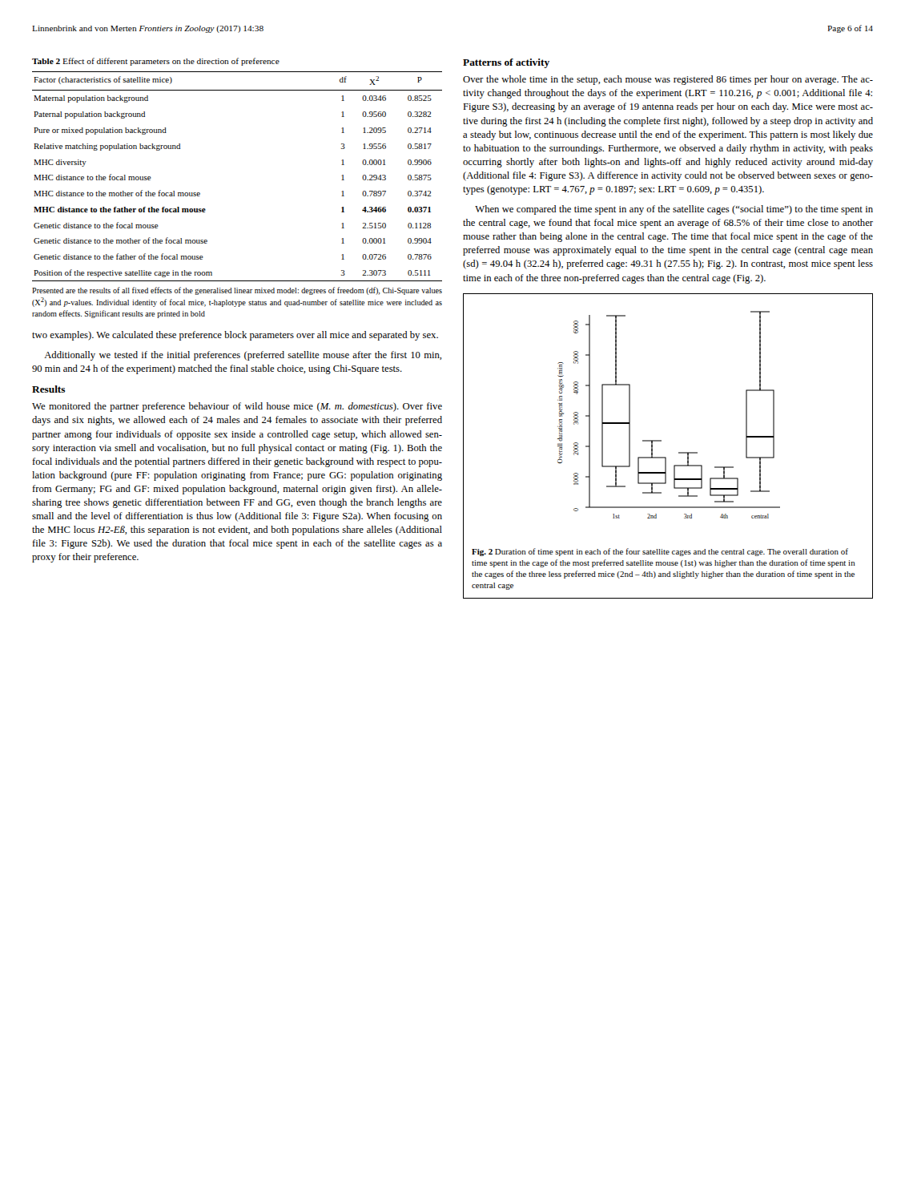Linnenbrink and von Merten Frontiers in Zoology (2017) 14:38
Page 6 of 14
Table 2 Effect of different parameters on the direction of preference
| Factor (characteristics of satellite mice) | df | X 2 | P |
| --- | --- | --- | --- |
| Maternal population background | 1 | 0.0346 | 0.8525 |
| Paternal population background | 1 | 0.9560 | 0.3282 |
| Pure or mixed population background | 1 | 1.2095 | 0.2714 |
| Relative matching population background | 3 | 1.9556 | 0.5817 |
| MHC diversity | 1 | 0.0001 | 0.9906 |
| MHC distance to the focal mouse | 1 | 0.2943 | 0.5875 |
| MHC distance to the mother of the focal mouse | 1 | 0.7897 | 0.3742 |
| MHC distance to the father of the focal mouse | 1 | 4.3466 | 0.0371 |
| Genetic distance to the focal mouse | 1 | 2.5150 | 0.1128 |
| Genetic distance to the mother of the focal mouse | 1 | 0.0001 | 0.9904 |
| Genetic distance to the father of the focal mouse | 1 | 0.0726 | 0.7876 |
| Position of the respective satellite cage in the room | 3 | 2.3073 | 0.5111 |
Presented are the results of all fixed effects of the generalised linear mixed model: degrees of freedom (df), Chi-Square values (X2) and p-values. Individual identity of focal mice, t-haplotype status and quad-number of satellite mice were included as random effects. Significant results are printed in bold
two examples). We calculated these preference block parameters over all mice and separated by sex.
Additionally we tested if the initial preferences (preferred satellite mouse after the first 10 min, 90 min and 24 h of the experiment) matched the final stable choice, using Chi-Square tests.
Results
We monitored the partner preference behaviour of wild house mice (M. m. domesticus). Over five days and six nights, we allowed each of 24 males and 24 females to associate with their preferred partner among four individuals of opposite sex inside a controlled cage setup, which allowed sensory interaction via smell and vocalisation, but no full physical contact or mating (Fig. 1). Both the focal individuals and the potential partners differed in their genetic background with respect to population background (pure FF: population originating from France; pure GG: population originating from Germany; FG and GF: mixed population background, maternal origin given first). An allele-sharing tree shows genetic differentiation between FF and GG, even though the branch lengths are small and the level of differentiation is thus low (Additional file 3: Figure S2a). When focusing on the MHC locus H2-Eß, this separation is not evident, and both populations share alleles (Additional file 3: Figure S2b). We used the duration that focal mice spent in each of the satellite cages as a proxy for their preference.
Patterns of activity
Over the whole time in the setup, each mouse was registered 86 times per hour on average. The activity changed throughout the days of the experiment (LRT = 110.216, p < 0.001; Additional file 4: Figure S3), decreasing by an average of 19 antenna reads per hour on each day. Mice were most active during the first 24 h (including the complete first night), followed by a steep drop in activity and a steady but low, continuous decrease until the end of the experiment. This pattern is most likely due to habituation to the surroundings. Furthermore, we observed a daily rhythm in activity, with peaks occurring shortly after both lights-on and lights-off and highly reduced activity around mid-day (Additional file 4: Figure S3). A difference in activity could not be observed between sexes or genotypes (genotype: LRT = 4.767, p = 0.1897; sex: LRT = 0.609, p = 0.4351).
When we compared the time spent in any of the satellite cages (“social time”) to the time spent in the central cage, we found that focal mice spent an average of 68.5% of their time close to another mouse rather than being alone in the central cage. The time that focal mice spent in the cage of the preferred mouse was approximately equal to the time spent in the central cage (central cage mean (sd) = 49.04 h (32.24 h), preferred cage: 49.31 h (27.55 h); Fig. 2). In contrast, most mice spent less time in each of the three non-preferred cages than the central cage (Fig. 2).
0 1000 2000 3000 4000 5000 6000 Overall duration spent in cages (min) Box 1: 1st center x=85 1st 2nd 3rd 4th central
Fig. 2 Duration of time spent in each of the four satellite cages and the central cage. The overall duration of time spent in the cage of the most preferred satellite mouse (1st) was higher than the duration of time spent in the cages of the three less preferred mice (2nd – 4th) and slightly higher than the duration of time spent in the central cage